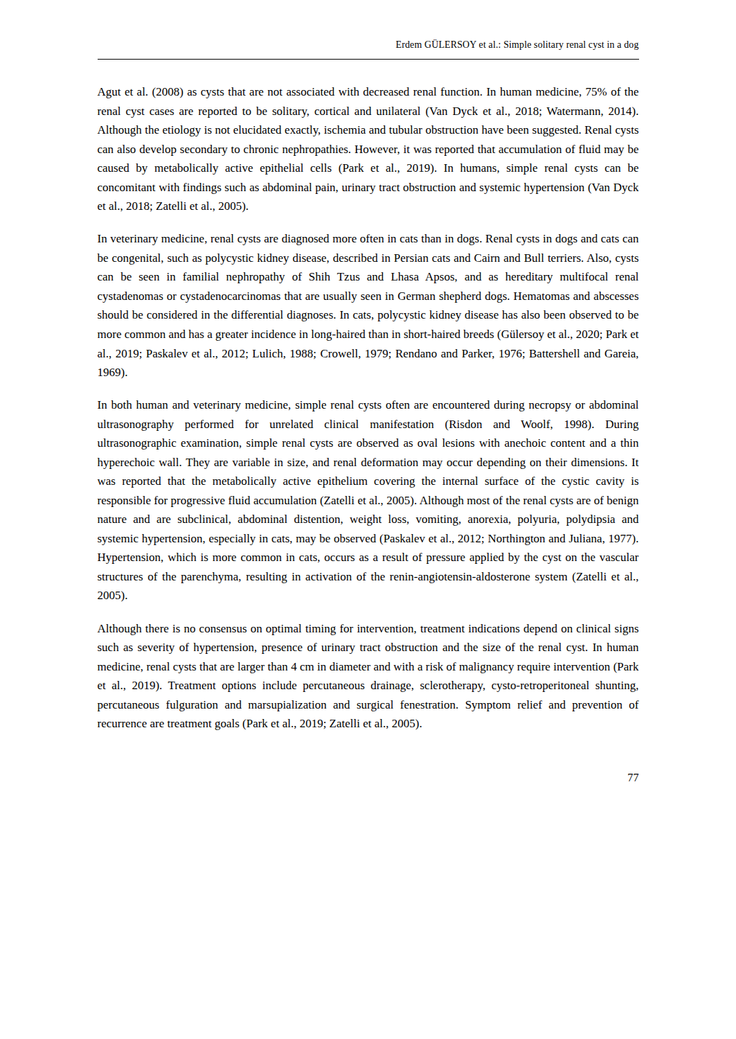Erdem GÜLERSOY et al.: Simple solitary renal cyst in a dog
Agut et al. (2008) as cysts that are not associated with decreased renal function. In human medicine, 75% of the renal cyst cases are reported to be solitary, cortical and unilateral (Van Dyck et al., 2018; Watermann, 2014). Although the etiology is not elucidated exactly, ischemia and tubular obstruction have been suggested. Renal cysts can also develop secondary to chronic nephropathies. However, it was reported that accumulation of fluid may be caused by metabolically active epithelial cells (Park et al., 2019). In humans, simple renal cysts can be concomitant with findings such as abdominal pain, urinary tract obstruction and systemic hypertension (Van Dyck et al., 2018; Zatelli et al., 2005).
In veterinary medicine, renal cysts are diagnosed more often in cats than in dogs. Renal cysts in dogs and cats can be congenital, such as polycystic kidney disease, described in Persian cats and Cairn and Bull terriers. Also, cysts can be seen in familial nephropathy of Shih Tzus and Lhasa Apsos, and as hereditary multifocal renal cystadenomas or cystadenocarcinomas that are usually seen in German shepherd dogs. Hematomas and abscesses should be considered in the differential diagnoses. In cats, polycystic kidney disease has also been observed to be more common and has a greater incidence in long-haired than in short-haired breeds (Gülersoy et al., 2020; Park et al., 2019; Paskalev et al., 2012; Lulich, 1988; Crowell, 1979; Rendano and Parker, 1976; Battershell and Gareia, 1969).
In both human and veterinary medicine, simple renal cysts often are encountered during necropsy or abdominal ultrasonography performed for unrelated clinical manifestation (Risdon and Woolf, 1998). During ultrasonographic examination, simple renal cysts are observed as oval lesions with anechoic content and a thin hyperechoic wall. They are variable in size, and renal deformation may occur depending on their dimensions. It was reported that the metabolically active epithelium covering the internal surface of the cystic cavity is responsible for progressive fluid accumulation (Zatelli et al., 2005). Although most of the renal cysts are of benign nature and are subclinical, abdominal distention, weight loss, vomiting, anorexia, polyuria, polydipsia and systemic hypertension, especially in cats, may be observed (Paskalev et al., 2012; Northington and Juliana, 1977). Hypertension, which is more common in cats, occurs as a result of pressure applied by the cyst on the vascular structures of the parenchyma, resulting in activation of the renin-angiotensin-aldosterone system (Zatelli et al., 2005).
Although there is no consensus on optimal timing for intervention, treatment indications depend on clinical signs such as severity of hypertension, presence of urinary tract obstruction and the size of the renal cyst. In human medicine, renal cysts that are larger than 4 cm in diameter and with a risk of malignancy require intervention (Park et al., 2019). Treatment options include percutaneous drainage, sclerotherapy, cysto-retroperitoneal shunting, percutaneous fulguration and marsupialization and surgical fenestration. Symptom relief and prevention of recurrence are treatment goals (Park et al., 2019; Zatelli et al., 2005).
77